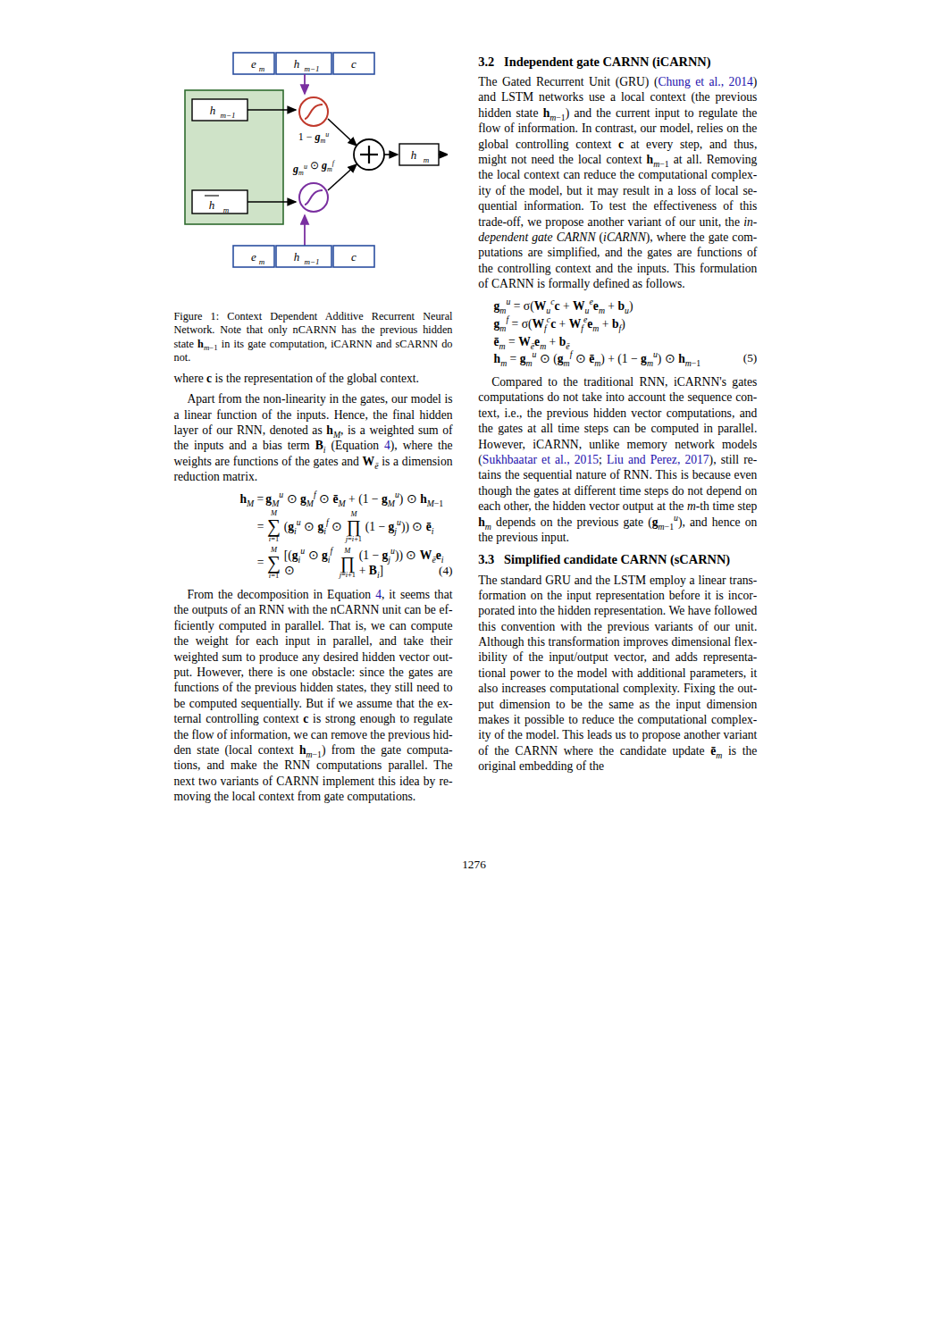e m h m−1 c h m−1 h m h m 1 − gmu gmu ⊙ gmf e m h m−1 c
Figure 1: Context Dependent Additive Recurrent Neural Network. Note that only nCARNN has the previous hidden state hm−1 in its gate computation, iCARNN and sCARNN do not.
where c is the representation of the global context.
Apart from the non-linearity in the gates, our model is a linear function of the inputs. Hence, the final hidden layer of our RNN, denoted as hM, is a weighted sum of the inputs and a bias term Bi (Equation 4), where the weights are functions of the gates and Wē is a dimension reduction matrix.
hM = gMu ⊙ gMf ⊙ ēM + (1 − gMu) ⊙ hM−1
= M∑i=1 (giu ⊙ gif ⊙ M∏j=i+1 (1 − gju)) ⊙ ēi
= M∑i=1 [(giu ⊙ gif ⊙ M∏j=i+1 (1 − gju)) ⊙ Wēei + Bi]
(4)
From the decomposition in Equation 4, it seems that the outputs of an RNN with the nCARNN unit can be efficiently computed in parallel. That is, we can compute the weight for each input in parallel, and take their weighted sum to produce any desired hidden vector output. However, there is one obstacle: since the gates are functions of the previous hidden states, they still need to be computed sequentially. But if we assume that the external controlling context c is strong enough to regulate the flow of information, we can remove the previous hidden state (local context hm−1) from the gate computations, and make the RNN computations parallel. The next two variants of CARNN implement this idea by removing the local context from gate computations.
3.2 Independent gate CARNN (iCARNN)
The Gated Recurrent Unit (GRU) (Chung et al., 2014) and LSTM networks use a local context (the previous hidden state hm−1) and the current input to regulate the flow of information. In contrast, our model, relies on the global controlling context c at every step, and thus, might not need the local context hm−1 at all. Removing the local context can reduce the computational complexity of the model, but it may result in a loss of local sequential information. To test the effectiveness of this trade-off, we propose another variant of our unit, the independent gate CARNN (iCARNN), where the gate computations are simplified, and the gates are functions of the controlling context and the inputs. This formulation of CARNN is formally defined as follows.
gmu = σ(Wucc + Wueem + bu) gmf = σ(Wfcc + Wfeem + bf) ēm = Wēem + bē hm = gmu ⊙ (gmf ⊙ ēm) + (1 − gmu) ⊙ hm−1
(5)
Compared to the traditional RNN, iCARNN's gates computations do not take into account the sequence context, i.e., the previous hidden vector computations, and the gates at all time steps can be computed in parallel. However, iCARNN, unlike memory network models (Sukhbaatar et al., 2015; Liu and Perez, 2017), still retains the sequential nature of RNN. This is because even though the gates at different time steps do not depend on each other, the hidden vector output at the m-th time step hm depends on the previous gate (gm−1u), and hence on the previous input.
3.3 Simplified candidate CARNN (sCARNN)
The standard GRU and the LSTM employ a linear transformation on the input representation before it is incorporated into the hidden representation. We have followed this convention with the previous variants of our unit. Although this transformation improves dimensional flexibility of the input/output vector, and adds representational power to the model with additional parameters, it also increases computational complexity. Fixing the output dimension to be the same as the input dimension makes it possible to reduce the computational complexity of the model. This leads us to propose another variant of the CARNN where the candidate update ēm is the original embedding of the
1276